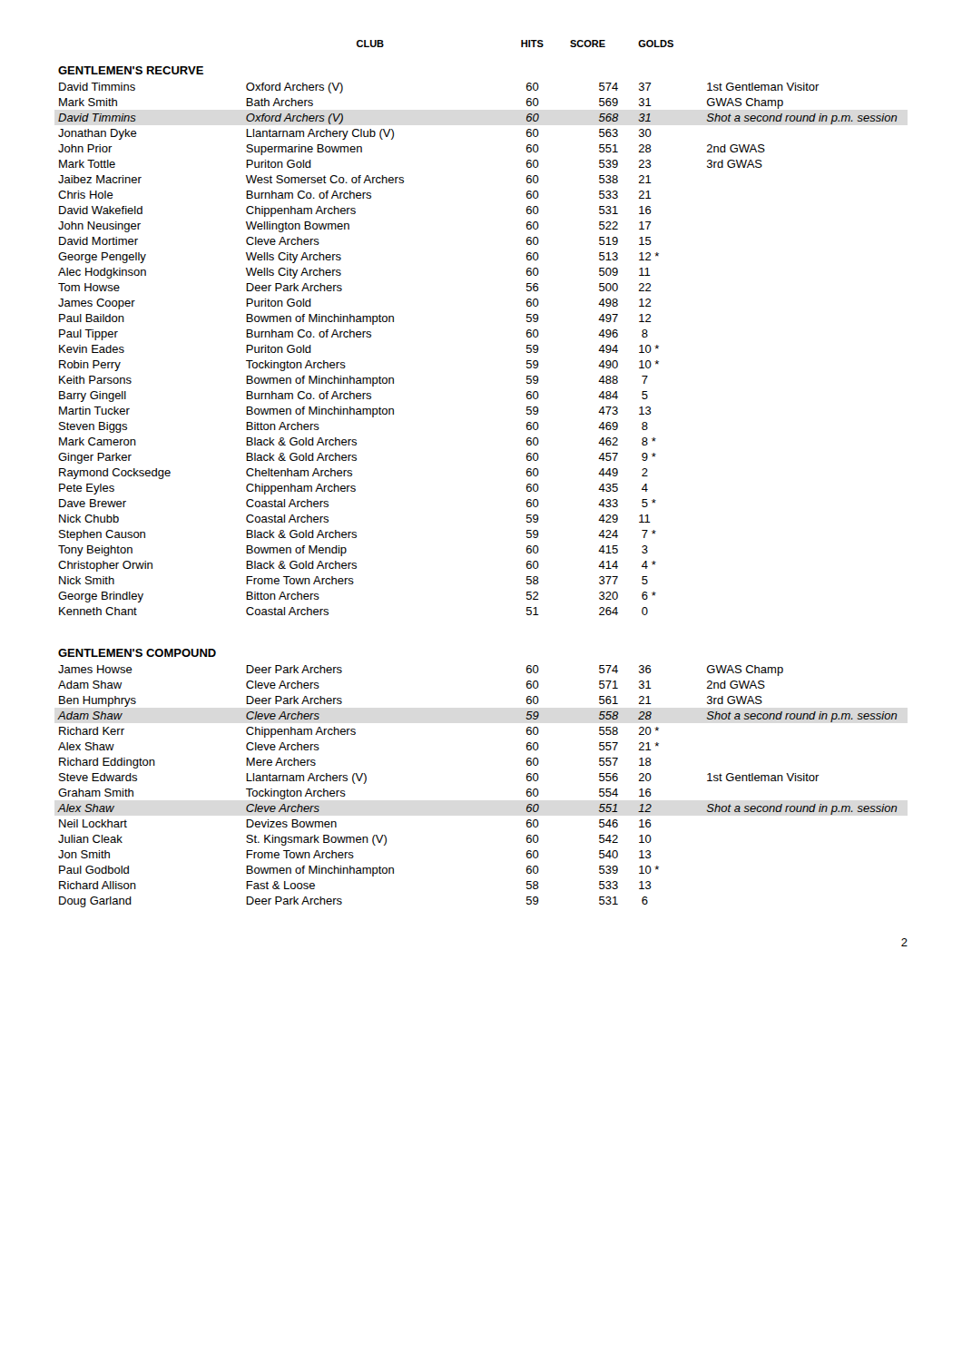| | CLUB | HITS | SCORE | GOLDS | |
| --- | --- | --- | --- | --- | --- |
| GENTLEMEN'S RECURVE |
| David Timmins | Oxford Archers (V) | 60 | 574 | 37 | 1st Gentleman Visitor |
| Mark Smith | Bath Archers | 60 | 569 | 31 | GWAS Champ |
| David Timmins | Oxford Archers (V) | 60 | 568 | 31 | Shot a second round in p.m. session |
| Jonathan Dyke | Llantarnam Archery Club (V) | 60 | 563 | 30 | |
| John Prior | Supermarine Bowmen | 60 | 551 | 28 | 2nd GWAS |
| Mark Tottle | Puriton Gold | 60 | 539 | 23 | 3rd GWAS |
| Jaibez Macriner | West Somerset Co. of Archers | 60 | 538 | 21 | |
| Chris Hole | Burnham Co. of Archers | 60 | 533 | 21 | |
| David Wakefield | Chippenham Archers | 60 | 531 | 16 | |
| John Neusinger | Wellington Bowmen | 60 | 522 | 17 | |
| David Mortimer | Cleve Archers | 60 | 519 | 15 | |
| George Pengelly | Wells City Archers | 60 | 513 | 12 * | |
| Alec Hodgkinson | Wells City Archers | 60 | 509 | 11 | |
| Tom Howse | Deer Park Archers | 56 | 500 | 22 | |
| James Cooper | Puriton Gold | 60 | 498 | 12 | |
| Paul Baildon | Bowmen of Minchinhampton | 59 | 497 | 12 | |
| Paul Tipper | Burnham Co. of Archers | 60 | 496 | 8 | |
| Kevin Eades | Puriton Gold | 59 | 494 | 10 * | |
| Robin Perry | Tockington Archers | 59 | 490 | 10 * | |
| Keith Parsons | Bowmen of Minchinhampton | 59 | 488 | 7 | |
| Barry Gingell | Burnham Co. of Archers | 60 | 484 | 5 | |
| Martin Tucker | Bowmen of Minchinhampton | 59 | 473 | 13 | |
| Steven Biggs | Bitton Archers | 60 | 469 | 8 | |
| Mark Cameron | Black & Gold Archers | 60 | 462 | 8 * | |
| Ginger Parker | Black & Gold Archers | 60 | 457 | 9 * | |
| Raymond Cocksedge | Cheltenham Archers | 60 | 449 | 2 | |
| Pete Eyles | Chippenham Archers | 60 | 435 | 4 | |
| Dave Brewer | Coastal Archers | 60 | 433 | 5 * | |
| Nick Chubb | Coastal Archers | 59 | 429 | 11 | |
| Stephen Causon | Black & Gold Archers | 59 | 424 | 7 * | |
| Tony Beighton | Bowmen of Mendip | 60 | 415 | 3 | |
| Christopher Orwin | Black & Gold Archers | 60 | 414 | 4 * | |
| Nick Smith | Frome Town Archers | 58 | 377 | 5 | |
| George Brindley | Bitton Archers | 52 | 320 | 6 * | |
| Kenneth Chant | Coastal Archers | 51 | 264 | 0 | |
| GENTLEMEN'S COMPOUND |
| James Howse | Deer Park Archers | 60 | 574 | 36 | GWAS Champ |
| Adam Shaw | Cleve Archers | 60 | 571 | 31 | 2nd GWAS |
| Ben Humphrys | Deer Park Archers | 60 | 561 | 21 | 3rd GWAS |
| Adam Shaw | Cleve Archers | 59 | 558 | 28 | Shot a second round in p.m. session |
| Richard Kerr | Chippenham Archers | 60 | 558 | 20 * | |
| Alex Shaw | Cleve Archers | 60 | 557 | 21 * | |
| Richard Eddington | Mere Archers | 60 | 557 | 18 | |
| Steve Edwards | Llantarnam Archers (V) | 60 | 556 | 20 | 1st Gentleman Visitor |
| Graham Smith | Tockington Archers | 60 | 554 | 16 | |
| Alex Shaw | Cleve Archers | 60 | 551 | 12 | Shot a second round in p.m. session |
| Neil Lockhart | Devizes Bowmen | 60 | 546 | 16 | |
| Julian Cleak | St. Kingsmark Bowmen (V) | 60 | 542 | 10 | |
| Jon Smith | Frome Town Archers | 60 | 540 | 13 | |
| Paul Godbold | Bowmen of Minchinhampton | 60 | 539 | 10 * | |
| Richard Allison | Fast & Loose | 58 | 533 | 13 | |
| Doug Garland | Deer Park Archers | 59 | 531 | 6 | |
2